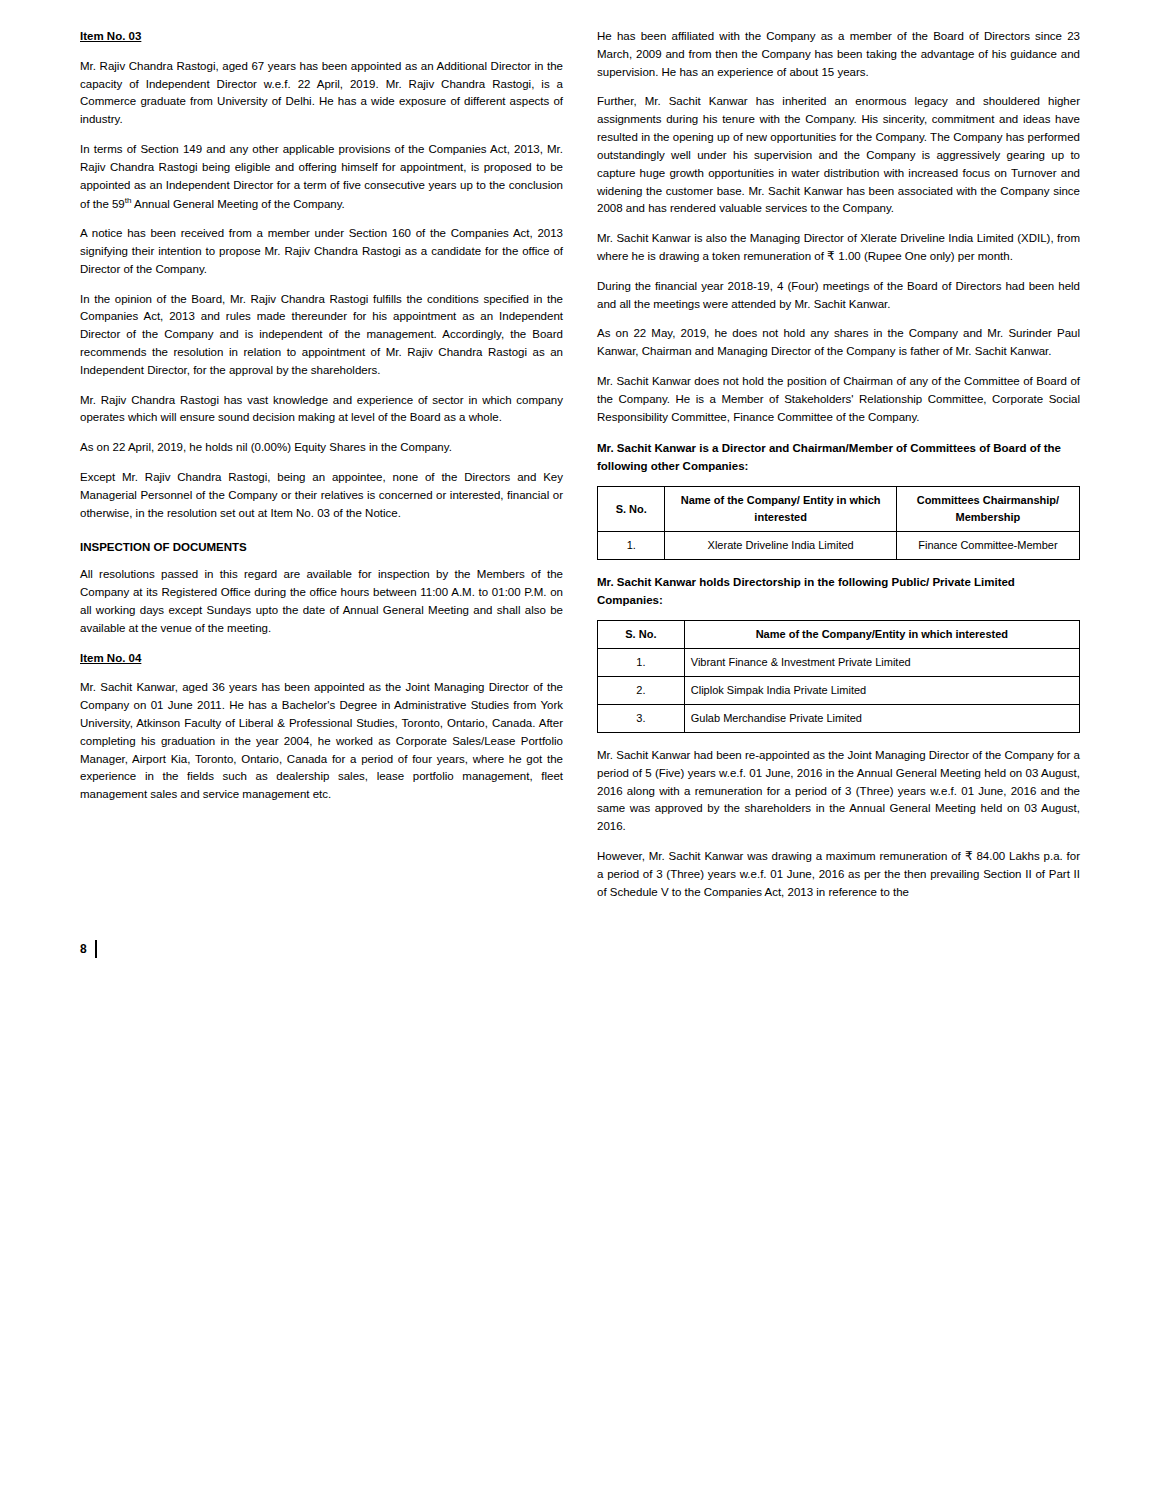Item No. 03
Mr. Rajiv Chandra Rastogi, aged 67 years has been appointed as an Additional Director in the capacity of Independent Director w.e.f. 22 April, 2019. Mr. Rajiv Chandra Rastogi, is a Commerce graduate from University of Delhi. He has a wide exposure of different aspects of industry.
In terms of Section 149 and any other applicable provisions of the Companies Act, 2013, Mr. Rajiv Chandra Rastogi being eligible and offering himself for appointment, is proposed to be appointed as an Independent Director for a term of five consecutive years up to the conclusion of the 59th Annual General Meeting of the Company.
A notice has been received from a member under Section 160 of the Companies Act, 2013 signifying their intention to propose Mr. Rajiv Chandra Rastogi as a candidate for the office of Director of the Company.
In the opinion of the Board, Mr. Rajiv Chandra Rastogi fulfills the conditions specified in the Companies Act, 2013 and rules made thereunder for his appointment as an Independent Director of the Company and is independent of the management. Accordingly, the Board recommends the resolution in relation to appointment of Mr. Rajiv Chandra Rastogi as an Independent Director, for the approval by the shareholders.
Mr. Rajiv Chandra Rastogi has vast knowledge and experience of sector in which company operates which will ensure sound decision making at level of the Board as a whole.
As on 22 April, 2019, he holds nil (0.00%) Equity Shares in the Company.
Except Mr. Rajiv Chandra Rastogi, being an appointee, none of the Directors and Key Managerial Personnel of the Company or their relatives is concerned or interested, financial or otherwise, in the resolution set out at Item No. 03 of the Notice.
INSPECTION OF DOCUMENTS
All resolutions passed in this regard are available for inspection by the Members of the Company at its Registered Office during the office hours between 11:00 A.M. to 01:00 P.M. on all working days except Sundays upto the date of Annual General Meeting and shall also be available at the venue of the meeting.
Item No. 04
Mr. Sachit Kanwar, aged 36 years has been appointed as the Joint Managing Director of the Company on 01 June 2011. He has a Bachelor's Degree in Administrative Studies from York University, Atkinson Faculty of Liberal & Professional Studies, Toronto, Ontario, Canada. After completing his graduation in the year 2004, he worked as Corporate Sales/Lease Portfolio Manager, Airport Kia, Toronto, Ontario, Canada for a period of four years, where he got the experience in the fields such as dealership sales, lease portfolio management, fleet management sales and service management etc.
He has been affiliated with the Company as a member of the Board of Directors since 23 March, 2009 and from then the Company has been taking the advantage of his guidance and supervision. He has an experience of about 15 years.
Further, Mr. Sachit Kanwar has inherited an enormous legacy and shouldered higher assignments during his tenure with the Company. His sincerity, commitment and ideas have resulted in the opening up of new opportunities for the Company. The Company has performed outstandingly well under his supervision and the Company is aggressively gearing up to capture huge growth opportunities in water distribution with increased focus on Turnover and widening the customer base. Mr. Sachit Kanwar has been associated with the Company since 2008 and has rendered valuable services to the Company.
Mr. Sachit Kanwar is also the Managing Director of Xlerate Driveline India Limited (XDIL), from where he is drawing a token remuneration of ₹ 1.00 (Rupee One only) per month.
During the financial year 2018-19, 4 (Four) meetings of the Board of Directors had been held and all the meetings were attended by Mr. Sachit Kanwar.
As on 22 May, 2019, he does not hold any shares in the Company and Mr. Surinder Paul Kanwar, Chairman and Managing Director of the Company is father of Mr. Sachit Kanwar.
Mr. Sachit Kanwar does not hold the position of Chairman of any of the Committee of Board of the Company. He is a Member of Stakeholders' Relationship Committee, Corporate Social Responsibility Committee, Finance Committee of the Company.
Mr. Sachit Kanwar is a Director and Chairman/Member of Committees of Board of the following other Companies:
| S. No. | Name of the Company/ Entity in which interested | Committees Chairmanship/ Membership |
| --- | --- | --- |
| 1. | Xlerate Driveline India Limited | Finance Committee-Member |
Mr. Sachit Kanwar holds Directorship in the following Public/ Private Limited Companies:
| S. No. | Name of the Company/Entity in which interested |
| --- | --- |
| 1. | Vibrant Finance & Investment Private Limited |
| 2. | Cliplok Simpak India Private Limited |
| 3. | Gulab Merchandise Private Limited |
Mr. Sachit Kanwar had been re-appointed as the Joint Managing Director of the Company for a period of 5 (Five) years w.e.f. 01 June, 2016 in the Annual General Meeting held on 03 August, 2016 along with a remuneration for a period of 3 (Three) years w.e.f. 01 June, 2016 and the same was approved by the shareholders in the Annual General Meeting held on 03 August, 2016.
However, Mr. Sachit Kanwar was drawing a maximum remuneration of ₹ 84.00 Lakhs p.a. for a period of 3 (Three) years w.e.f. 01 June, 2016 as per the then prevailing Section II of Part II of Schedule V to the Companies Act, 2013 in reference to the
8